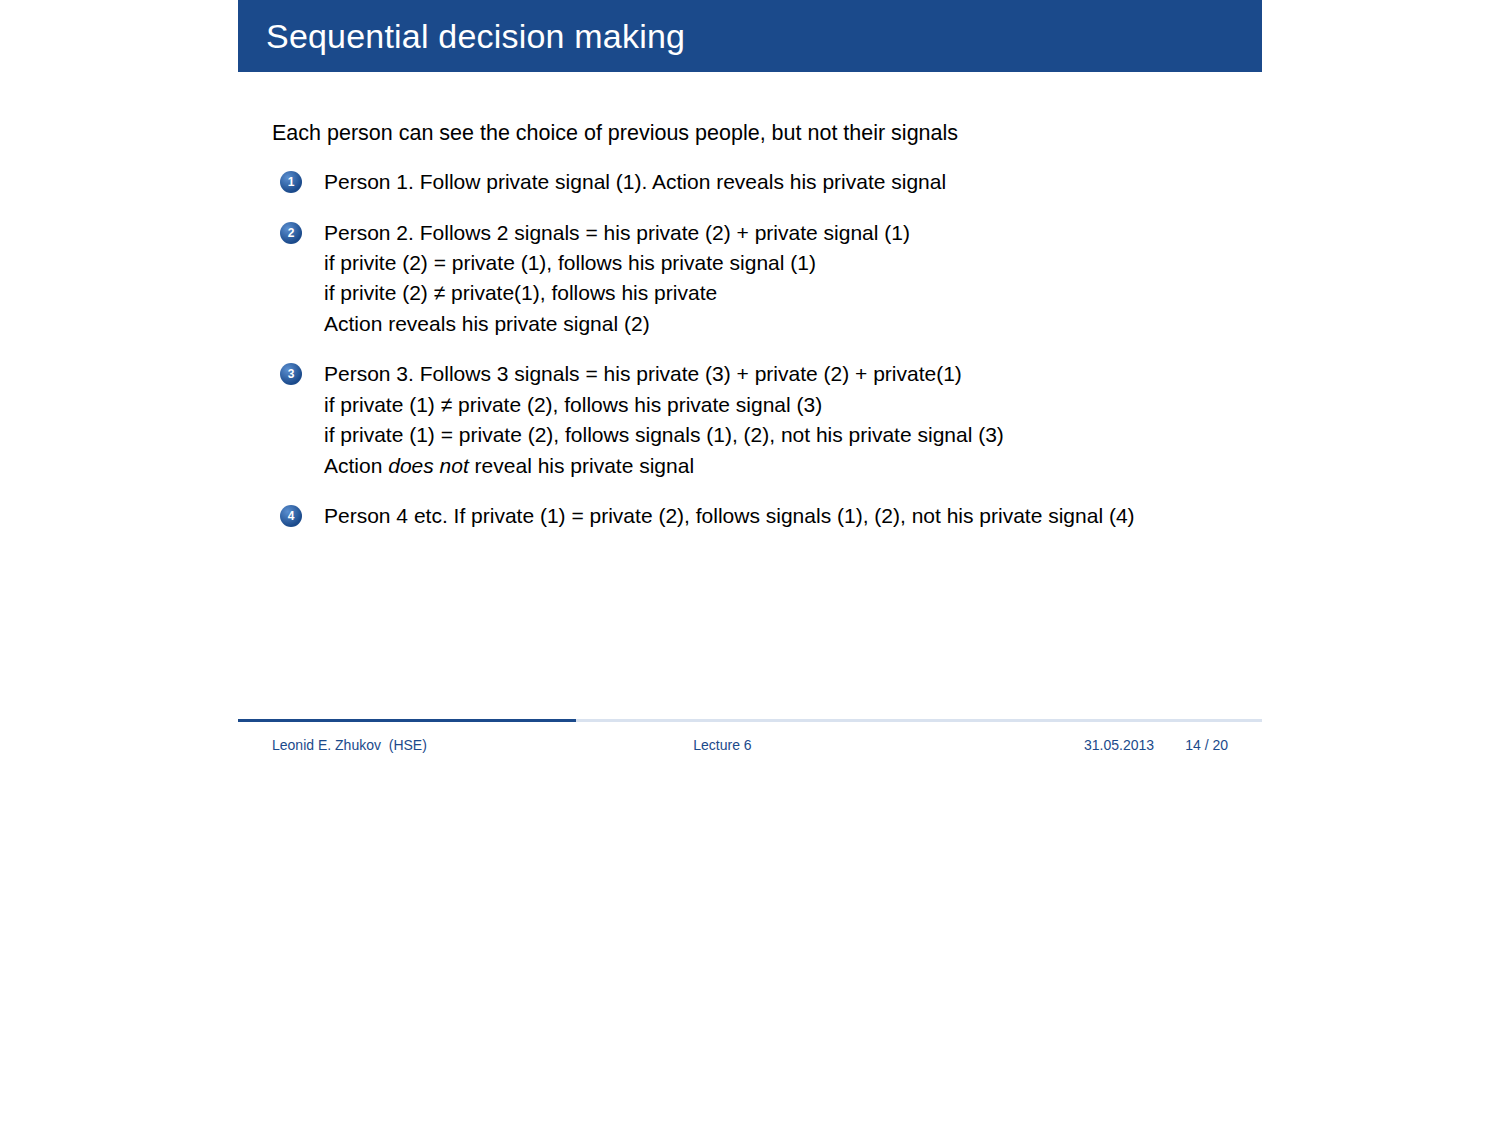Sequential decision making
Each person can see the choice of previous people, but not their signals
Person 1. Follow private signal (1). Action reveals his private signal
Person 2. Follows 2 signals = his private (2) + private signal (1)
if privite (2) = private (1), follows his private signal (1)
if privite (2) ≠ private(1), follows his private
Action reveals his private signal (2)
Person 3. Follows 3 signals = his private (3) + private (2) + private(1)
if private (1) ≠ private (2), follows his private signal (3)
if private (1) = private (2), follows signals (1), (2), not his private signal (3)
Action does not reveal his private signal
Person 4 etc. If private (1) = private (2), follows signals (1), (2), not his private signal (4)
Leonid E. Zhukov (HSE)
Lecture 6
31.05.2013 14 / 20